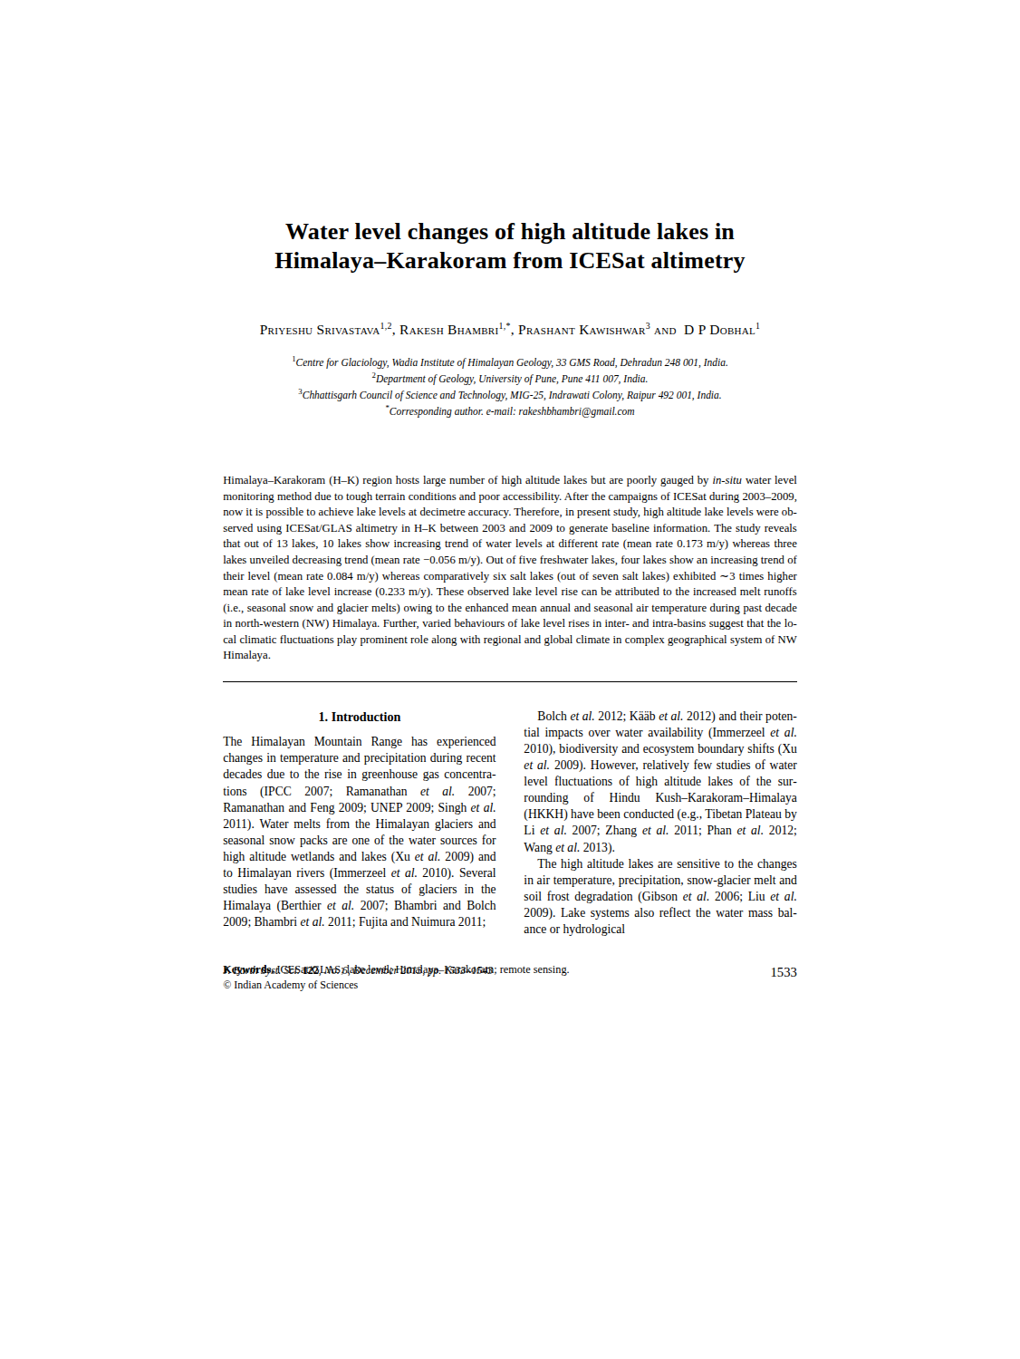Water level changes of high altitude lakes in
Himalaya–Karakoram from ICESat altimetry
Priyeshu Srivastava1,2, Rakesh Bhambri1,*, Prashant Kawishwar3 and D P Dobhal1
1Centre for Glaciology, Wadia Institute of Himalayan Geology, 33 GMS Road, Dehradun 248 001, India.
2Department of Geology, University of Pune, Pune 411 007, India.
3Chhattisgarh Council of Science and Technology, MIG-25, Indrawati Colony, Raipur 492 001, India.
*Corresponding author. e-mail: rakeshbhambri@gmail.com
Himalaya–Karakoram (H–K) region hosts large number of high altitude lakes but are poorly gauged by in-situ water level monitoring method due to tough terrain conditions and poor accessibility. After the campaigns of ICESat during 2003–2009, now it is possible to achieve lake levels at decimetre accuracy. Therefore, in present study, high altitude lake levels were observed using ICESat/GLAS altimetry in H–K between 2003 and 2009 to generate baseline information. The study reveals that out of 13 lakes, 10 lakes show increasing trend of water levels at different rate (mean rate 0.173 m/y) whereas three lakes unveiled decreasing trend (mean rate −0.056 m/y). Out of five freshwater lakes, four lakes show an increasing trend of their level (mean rate 0.084 m/y) whereas comparatively six salt lakes (out of seven salt lakes) exhibited ∼3 times higher mean rate of lake level increase (0.233 m/y). These observed lake level rise can be attributed to the increased melt runoffs (i.e., seasonal snow and glacier melts) owing to the enhanced mean annual and seasonal air temperature during past decade in north-western (NW) Himalaya. Further, varied behaviours of lake level rises in inter- and intra-basins suggest that the local climatic fluctuations play prominent role along with regional and global climate in complex geographical system of NW Himalaya.
1. Introduction
The Himalayan Mountain Range has experienced changes in temperature and precipitation during recent decades due to the rise in greenhouse gas concentrations (IPCC 2007; Ramanathan et al. 2007; Ramanathan and Feng 2009; UNEP 2009; Singh et al. 2011). Water melts from the Himalayan glaciers and seasonal snow packs are one of the water sources for high altitude wetlands and lakes (Xu et al. 2009) and to Himalayan rivers (Immerzeel et al. 2010). Several studies have assessed the status of glaciers in the Himalaya (Berthier et al. 2007; Bhambri and Bolch 2009; Bhambri et al. 2011; Fujita and Nuimura 2011;
Bolch et al. 2012; Kääb et al. 2012) and their potential impacts over water availability (Immerzeel et al. 2010), biodiversity and ecosystem boundary shifts (Xu et al. 2009). However, relatively few studies of water level fluctuations of high altitude lakes of the surrounding of Hindu Kush–Karakoram–Himalaya (HKKH) have been conducted (e.g., Tibetan Plateau by Li et al. 2007; Zhang et al. 2011; Phan et al. 2012; Wang et al. 2013).
The high altitude lakes are sensitive to the changes in air temperature, precipitation, snow-glacier melt and soil frost degradation (Gibson et al. 2006; Liu et al. 2009). Lake systems also reflect the water mass balance or hydrological
Keywords. ICESat/GLAS; lake level; Himalaya–Karakoram; remote sensing.
J. Earth Syst. Sci. 122, No. 6, December 2013, pp. 1533–1543
1533
© Indian Academy of Sciences